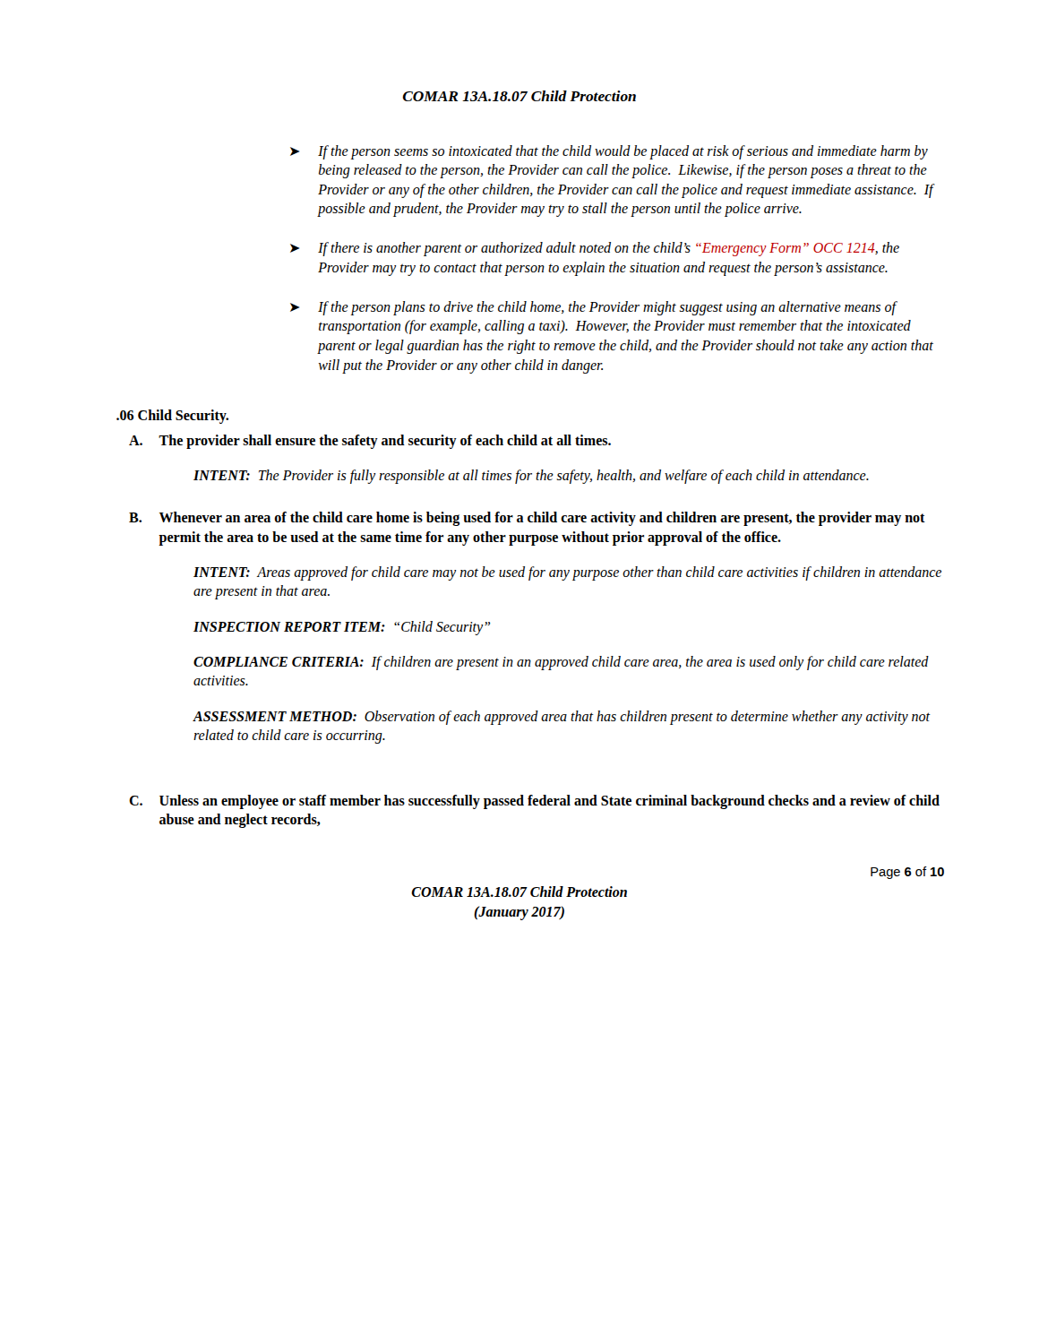COMAR 13A.18.07 Child Protection
➤ If the person seems so intoxicated that the child would be placed at risk of serious and immediate harm by being released to the person, the Provider can call the police. Likewise, if the person poses a threat to the Provider or any of the other children, the Provider can call the police and request immediate assistance. If possible and prudent, the Provider may try to stall the person until the police arrive.
➤ If there is another parent or authorized adult noted on the child’s “Emergency Form” OCC 1214, the Provider may try to contact that person to explain the situation and request the person’s assistance.
➤ If the person plans to drive the child home, the Provider might suggest using an alternative means of transportation (for example, calling a taxi). However, the Provider must remember that the intoxicated parent or legal guardian has the right to remove the child, and the Provider should not take any action that will put the Provider or any other child in danger.
.06 Child Security.
A. The provider shall ensure the safety and security of each child at all times.
INTENT: The Provider is fully responsible at all times for the safety, health, and welfare of each child in attendance.
B. Whenever an area of the child care home is being used for a child care activity and children are present, the provider may not permit the area to be used at the same time for any other purpose without prior approval of the office.
INTENT: Areas approved for child care may not be used for any purpose other than child care activities if children in attendance are present in that area.
INSPECTION REPORT ITEM: “Child Security”
COMPLIANCE CRITERIA: If children are present in an approved child care area, the area is used only for child care related activities.
ASSESSMENT METHOD: Observation of each approved area that has children present to determine whether any activity not related to child care is occurring.
C. Unless an employee or staff member has successfully passed federal and State criminal background checks and a review of child abuse and neglect records,
Page 6 of 10
COMAR 13A.18.07 Child Protection
(January 2017)